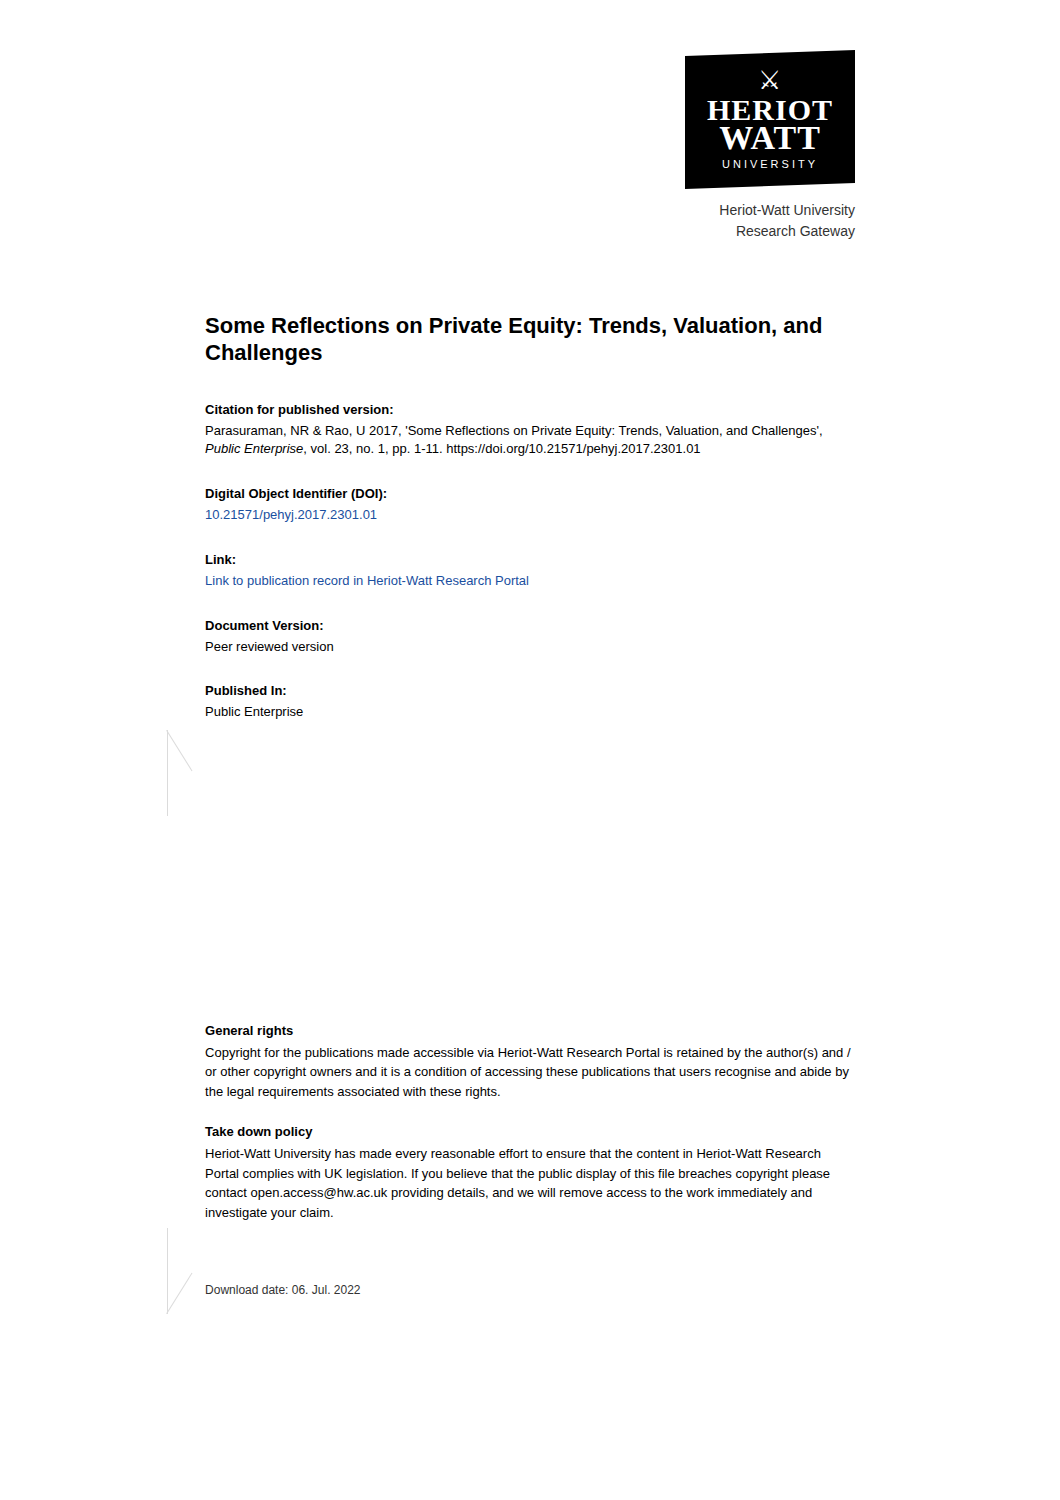⚔
HERIOT WATT UNIVERSITY
Heriot-Watt University
Research Gateway
Some Reflections on Private Equity: Trends, Valuation, and
Challenges
Citation for published version:
Parasuraman, NR & Rao, U 2017, 'Some Reflections on Private Equity: Trends, Valuation, and Challenges', Public Enterprise, vol. 23, no. 1, pp. 1-11. https://doi.org/10.21571/pehyj.2017.2301.01
Digital Object Identifier (DOI):
10.21571/pehyj.2017.2301.01
Link:
Link to publication record in Heriot-Watt Research Portal
Document Version:
Peer reviewed version
Published In:
Public Enterprise
General rights
Copyright for the publications made accessible via Heriot-Watt Research Portal is retained by the author(s) and / or other copyright owners and it is a condition of accessing these publications that users recognise and abide by the legal requirements associated with these rights.
Take down policy
Heriot-Watt University has made every reasonable effort to ensure that the content in Heriot-Watt Research Portal complies with UK legislation. If you believe that the public display of this file breaches copyright please contact open.access@hw.ac.uk providing details, and we will remove access to the work immediately and investigate your claim.
Download date: 06. Jul. 2022